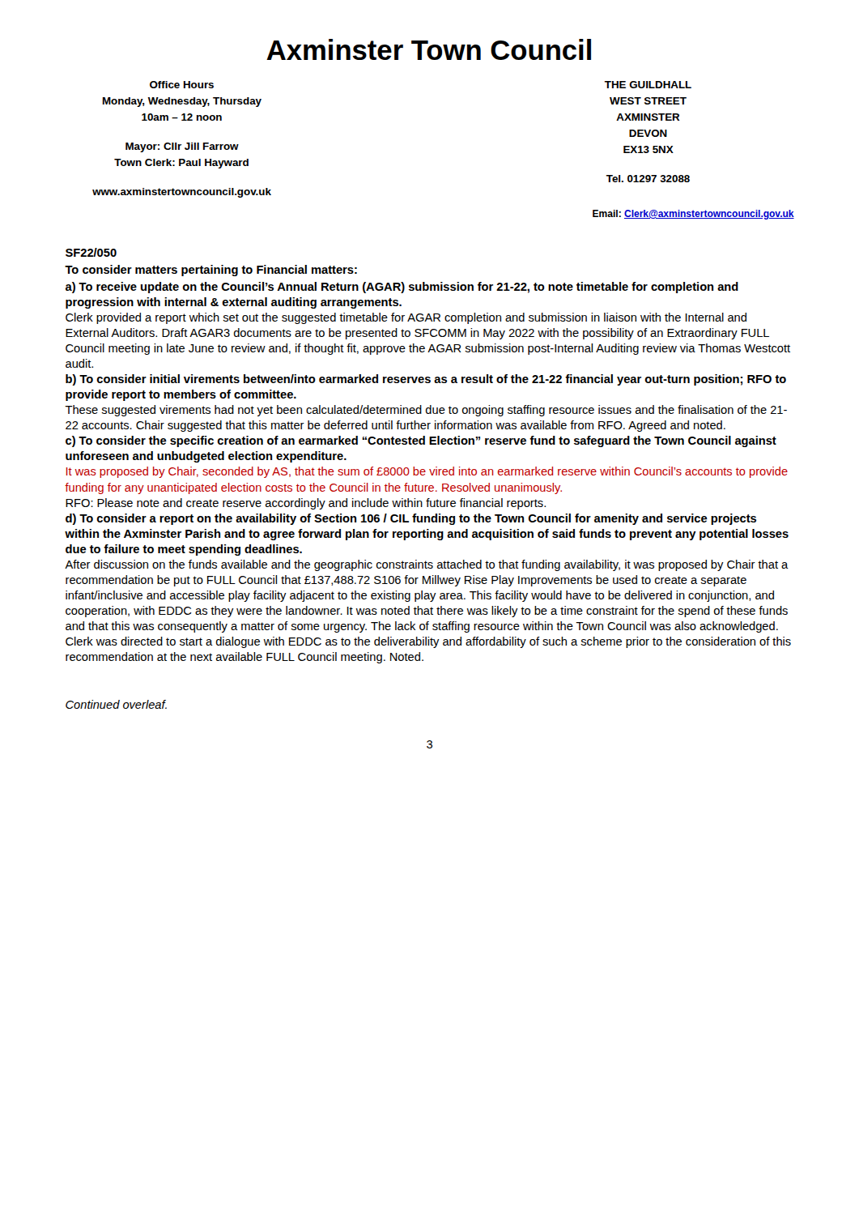Axminster Town Council
Office Hours
Monday, Wednesday, Thursday
10am – 12 noon
Mayor: Cllr Jill Farrow
Town Clerk: Paul Hayward
www.axminstertowncouncil.gov.uk
THE GUILDHALL
WEST STREET
AXMINSTER
DEVON
EX13 5NX
Tel. 01297 32088
Email: Clerk@axminstertowncouncil.gov.uk
SF22/050
To consider matters pertaining to Financial matters:
a) To receive update on the Council’s Annual Return (AGAR) submission for 21-22, to note timetable for completion and progression with internal & external auditing arrangements.
Clerk provided a report which set out the suggested timetable for AGAR completion and submission in liaison with the Internal and External Auditors. Draft AGAR3 documents are to be presented to SFCOMM in May 2022 with the possibility of an Extraordinary FULL Council meeting in late June to review and, if thought fit, approve the AGAR submission post-Internal Auditing review via Thomas Westcott audit.
b) To consider initial virements between/into earmarked reserves as a result of the 21-22 financial year out-turn position; RFO to provide report to members of committee.
These suggested virements had not yet been calculated/determined due to ongoing staffing resource issues and the finalisation of the 21-22 accounts. Chair suggested that this matter be deferred until further information was available from RFO. Agreed and noted.
c) To consider the specific creation of an earmarked “Contested Election” reserve fund to safeguard the Town Council against unforeseen and unbudgeted election expenditure.
It was proposed by Chair, seconded by AS, that the sum of £8000 be vired into an earmarked reserve within Council’s accounts to provide funding for any unanticipated election costs to the Council in the future. Resolved unanimously.
RFO: Please note and create reserve accordingly and include within future financial reports.
d) To consider a report on the availability of Section 106 / CIL funding to the Town Council for amenity and service projects within the Axminster Parish and to agree forward plan for reporting and acquisition of said funds to prevent any potential losses due to failure to meet spending deadlines.
After discussion on the funds available and the geographic constraints attached to that funding availability, it was proposed by Chair that a recommendation be put to FULL Council that £137,488.72 S106 for Millwey Rise Play Improvements be used to create a separate infant/inclusive and accessible play facility adjacent to the existing play area. This facility would have to be delivered in conjunction, and cooperation, with EDDC as they were the landowner. It was noted that there was likely to be a time constraint for the spend of these funds and that this was consequently a matter of some urgency. The lack of staffing resource within the Town Council was also acknowledged. Clerk was directed to start a dialogue with EDDC as to the deliverability and affordability of such a scheme prior to the consideration of this recommendation at the next available FULL Council meeting. Noted.
Continued overleaf.
3